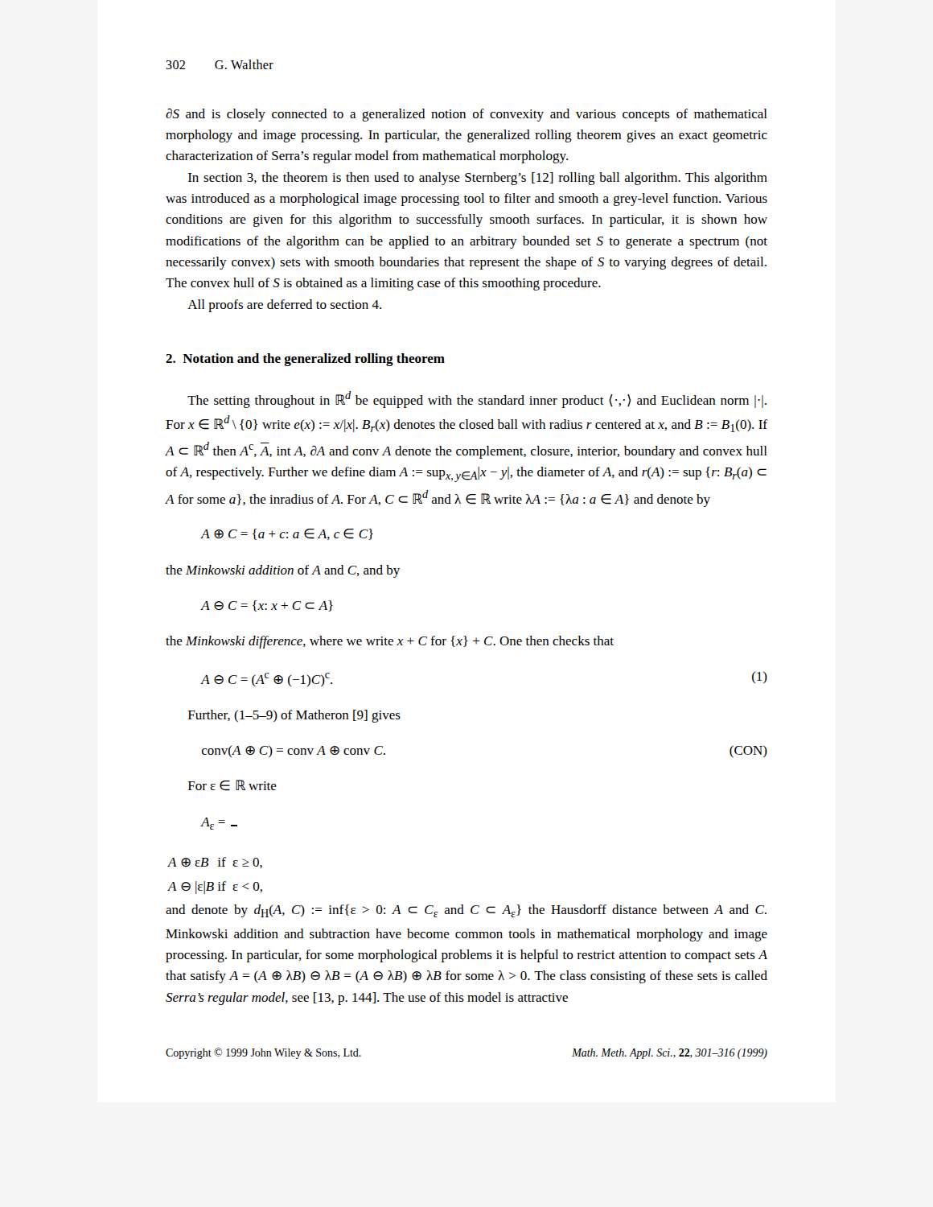302 G. Walther
∂S and is closely connected to a generalized notion of convexity and various concepts of mathematical morphology and image processing. In particular, the generalized rolling theorem gives an exact geometric characterization of Serra’s regular model from mathematical morphology.
In section 3, the theorem is then used to analyse Sternberg’s [12] rolling ball algorithm. This algorithm was introduced as a morphological image processing tool to filter and smooth a grey-level function. Various conditions are given for this algorithm to successfully smooth surfaces. In particular, it is shown how modifications of the algorithm can be applied to an arbitrary bounded set S to generate a spectrum (not necessarily convex) sets with smooth boundaries that represent the shape of S to varying degrees of detail. The convex hull of S is obtained as a limiting case of this smoothing procedure.
All proofs are deferred to section 4.
2. Notation and the generalized rolling theorem
The setting throughout in ℝd be equipped with the standard inner product ⟨·,·⟩ and Euclidean norm |·|. For x ∈ ℝd \ {0} write e(x) := x/|x|. Br(x) denotes the closed ball with radius r centered at x, and B := B1(0). If A ⊂ ℝd then Ac, A, int A, ∂A and conv A denote the complement, closure, interior, boundary and convex hull of A, respectively. Further we define diam A := supx, y∈A|x − y|, the diameter of A, and r(A) := sup {r: Br(a) ⊂ A for some a}, the inradius of A. For A, C ⊂ ℝd and λ ∈ ℝ write λA := {λa : a ∈ A} and denote by
A ⊕ C = {a + c: a ∈ A, c ∈ C}
the Minkowski addition of A and C, and by
A ⊖ C = {x: x + C ⊂ A}
the Minkowski difference, where we write x + C for {x} + C. One then checks that
A ⊖ C = (Ac ⊕ (−1)C)c.(1)
Further, (1–5–9) of Matheron [9] gives
conv(A ⊕ C) = conv A ⊕ conv C.(CON)
For ε ∈ ℝ write
Aε =
| A ⊕ ε B | if ε ≥ 0, |
| A ⊖ /ε/ B | if ε < 0, |
and denote by dH(A, C) := inf{ε > 0: A ⊂ Cε and C ⊂ Aε} the Hausdorff distance between A and C. Minkowski addition and subtraction have become common tools in mathematical morphology and image processing. In particular, for some morphological problems it is helpful to restrict attention to compact sets A that satisfy A = (A ⊕ λB) ⊖ λB = (A ⊖ λB) ⊕ λB for some λ > 0. The class consisting of these sets is called Serra’s regular model, see [13, p. 144]. The use of this model is attractive
Copyright © 1999 John Wiley & Sons, Ltd. Math. Meth. Appl. Sci., 22, 301–316 (1999)